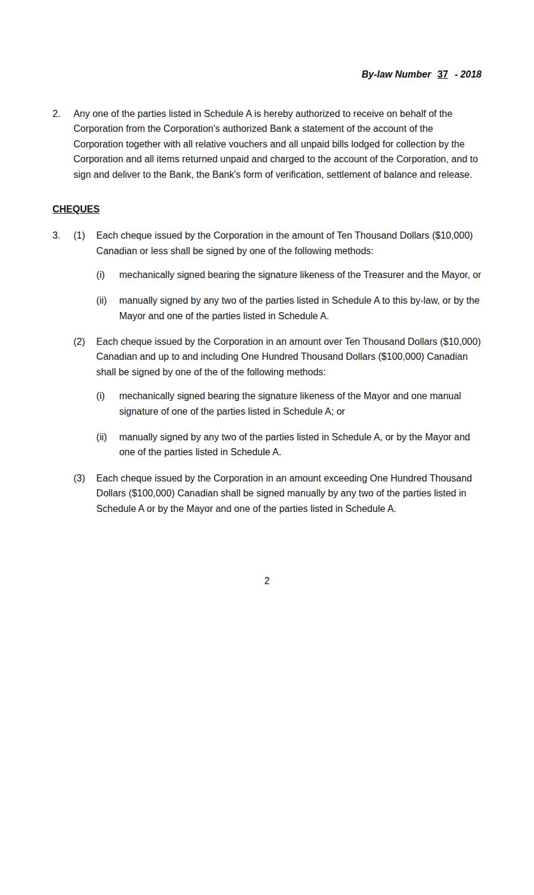By-law Number 37 - 2018
2. Any one of the parties listed in Schedule A is hereby authorized to receive on behalf of the Corporation from the Corporation's authorized Bank a statement of the account of the Corporation together with all relative vouchers and all unpaid bills lodged for collection by the Corporation and all items returned unpaid and charged to the account of the Corporation, and to sign and deliver to the Bank, the Bank's form of verification, settlement of balance and release.
CHEQUES
3.
(1) Each cheque issued by the Corporation in the amount of Ten Thousand Dollars ($10,000) Canadian or less shall be signed by one of the following methods:
(i) mechanically signed bearing the signature likeness of the Treasurer and the Mayor, or
(ii) manually signed by any two of the parties listed in Schedule A to this by-law, or by the Mayor and one of the parties listed in Schedule A.
(2) Each cheque issued by the Corporation in an amount over Ten Thousand Dollars ($10,000) Canadian and up to and including One Hundred Thousand Dollars ($100,000) Canadian shall be signed by one of the of the following methods:
(i) mechanically signed bearing the signature likeness of the Mayor and one manual signature of one of the parties listed in Schedule A; or
(ii) manually signed by any two of the parties listed in Schedule A, or by the Mayor and one of the parties listed in Schedule A.
(3) Each cheque issued by the Corporation in an amount exceeding One Hundred Thousand Dollars ($100,000) Canadian shall be signed manually by any two of the parties listed in Schedule A or by the Mayor and one of the parties listed in Schedule A.
2